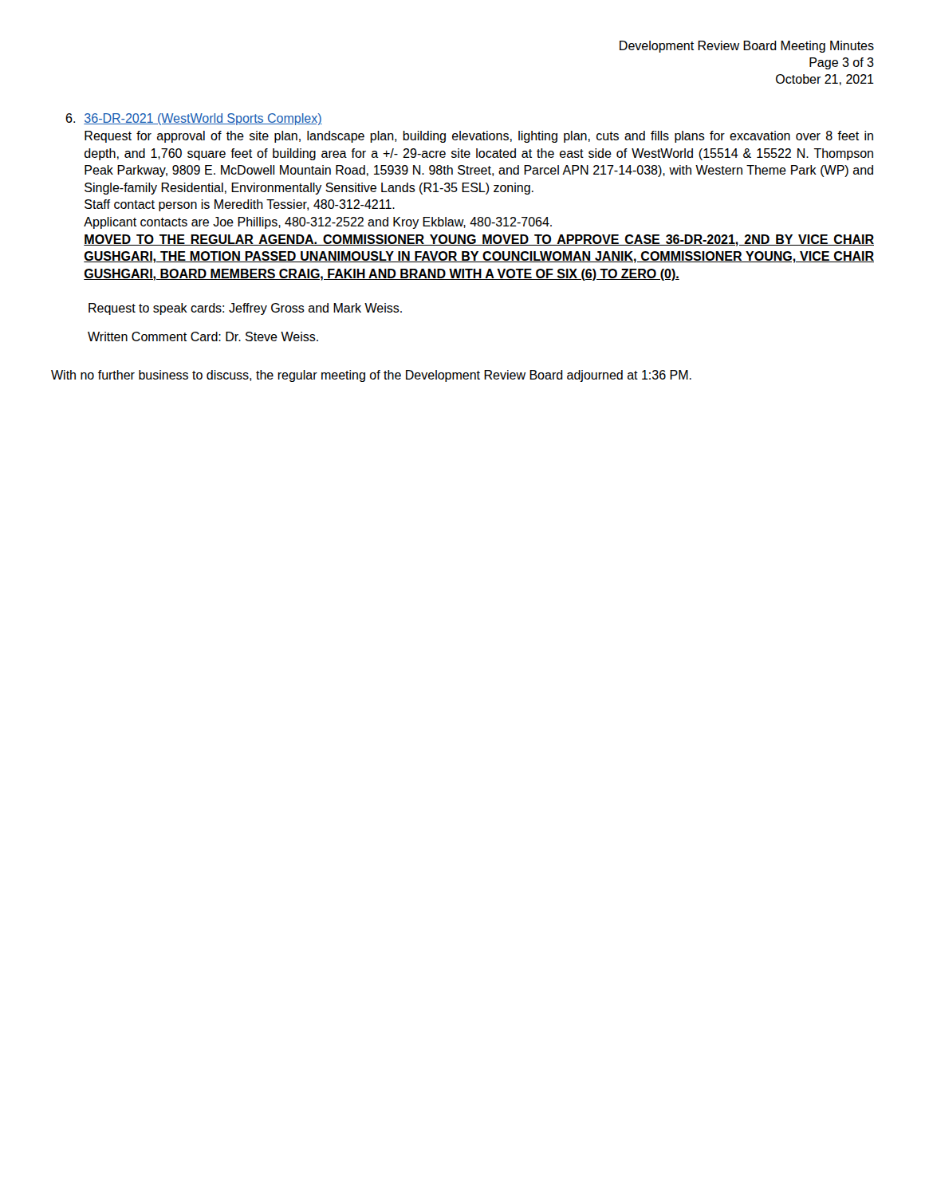Development Review Board Meeting Minutes
Page 3 of 3
October 21, 2021
6.
36-DR-2021 (WestWorld Sports Complex)
Request for approval of the site plan, landscape plan, building elevations, lighting plan, cuts and fills plans for excavation over 8 feet in depth, and 1,760 square feet of building area for a +/- 29-acre site located at the east side of WestWorld (15514 & 15522 N. Thompson Peak Parkway, 9809 E. McDowell Mountain Road, 15939 N. 98th Street, and Parcel APN 217-14-038), with Western Theme Park (WP) and Single-family Residential, Environmentally Sensitive Lands (R1-35 ESL) zoning.
Staff contact person is Meredith Tessier, 480-312-4211.
Applicant contacts are Joe Phillips, 480-312-2522 and Kroy Ekblaw, 480-312-7064.
MOVED TO THE REGULAR AGENDA. COMMISSIONER YOUNG MOVED TO APPROVE CASE 36-DR-2021, 2ND BY VICE CHAIR GUSHGARI, THE MOTION PASSED UNANIMOUSLY IN FAVOR BY COUNCILWOMAN JANIK, COMMISSIONER YOUNG, VICE CHAIR GUSHGARI, BOARD MEMBERS CRAIG, FAKIH AND BRAND WITH A VOTE OF SIX (6) TO ZERO (0).
Request to speak cards: Jeffrey Gross and Mark Weiss.
Written Comment Card: Dr. Steve Weiss.
With no further business to discuss, the regular meeting of the Development Review Board adjourned at 1:36 PM.